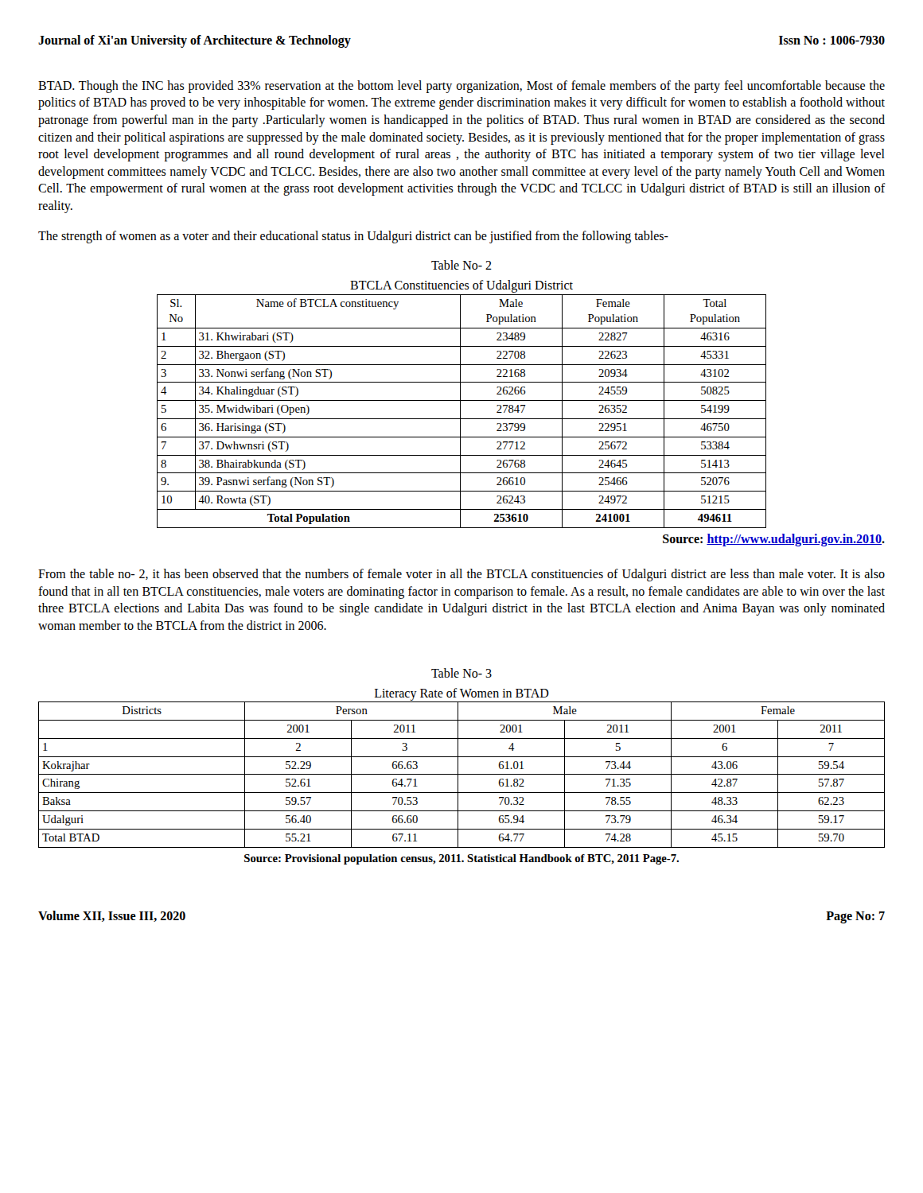Journal of Xi'an University of Architecture & Technology
Issn No : 1006-7930
BTAD. Though the INC has provided 33% reservation at the bottom level party organization, Most of female members of the party feel uncomfortable because the politics of BTAD has proved to be very inhospitable for women. The extreme gender discrimination makes it very difficult for women to establish a foothold without patronage from powerful man in the party .Particularly women is handicapped in the politics of BTAD. Thus rural women in BTAD are considered as the second citizen and their political aspirations are suppressed by the male dominated society. Besides, as it is previously mentioned that for the proper implementation of grass root level development programmes and all round development of rural areas , the authority of BTC has initiated a temporary system of two tier village level development committees namely VCDC and TCLCC. Besides, there are also two another small committee at every level of the party namely Youth Cell and Women Cell. The empowerment of rural women at the grass root development activities through the VCDC and TCLCC in Udalguri district of BTAD is still an illusion of reality.
The strength of women as a voter and their educational status in Udalguri district can be justified from the following tables-
Table No- 2
BTCLA Constituencies of Udalguri District
| Sl. No | Name of BTCLA constituency | Male Population | Female Population | Total Population |
| --- | --- | --- | --- | --- |
| 1 | 31. Khwirabari (ST) | 23489 | 22827 | 46316 |
| 2 | 32. Bhergaon (ST) | 22708 | 22623 | 45331 |
| 3 | 33. Nonwi serfang (Non ST) | 22168 | 20934 | 43102 |
| 4 | 34. Khalingduar (ST) | 26266 | 24559 | 50825 |
| 5 | 35. Mwidwibari (Open) | 27847 | 26352 | 54199 |
| 6 | 36. Harisinga (ST) | 23799 | 22951 | 46750 |
| 7 | 37. Dwhwnsri (ST) | 27712 | 25672 | 53384 |
| 8 | 38. Bhairabkunda (ST) | 26768 | 24645 | 51413 |
| 9. | 39. Pasnwi serfang (Non ST) | 26610 | 25466 | 52076 |
| 10 | 40. Rowta (ST) | 26243 | 24972 | 51215 |
| Total Population | 253610 | 241001 | 494611 |
Source: http://www.udalguri.gov.in.2010.
From the table no- 2, it has been observed that the numbers of female voter in all the BTCLA constituencies of Udalguri district are less than male voter. It is also found that in all ten BTCLA constituencies, male voters are dominating factor in comparison to female. As a result, no female candidates are able to win over the last three BTCLA elections and Labita Das was found to be single candidate in Udalguri district in the last BTCLA election and Anima Bayan was only nominated woman member to the BTCLA from the district in 2006.
Table No- 3
Literacy Rate of Women in BTAD
| Districts | Person | Male | Female |
| --- | --- | --- | --- |
| | 2001 | 2011 | 2001 | 2011 | 2001 | 2011 |
| 1 | 2 | 3 | 4 | 5 | 6 | 7 |
| Kokrajhar | 52.29 | 66.63 | 61.01 | 73.44 | 43.06 | 59.54 |
| Chirang | 52.61 | 64.71 | 61.82 | 71.35 | 42.87 | 57.87 |
| Baksa | 59.57 | 70.53 | 70.32 | 78.55 | 48.33 | 62.23 |
| Udalguri | 56.40 | 66.60 | 65.94 | 73.79 | 46.34 | 59.17 |
| Total BTAD | 55.21 | 67.11 | 64.77 | 74.28 | 45.15 | 59.70 |
Source: Provisional population census, 2011. Statistical Handbook of BTC, 2011 Page-7.
Volume XII, Issue III, 2020
Page No: 7